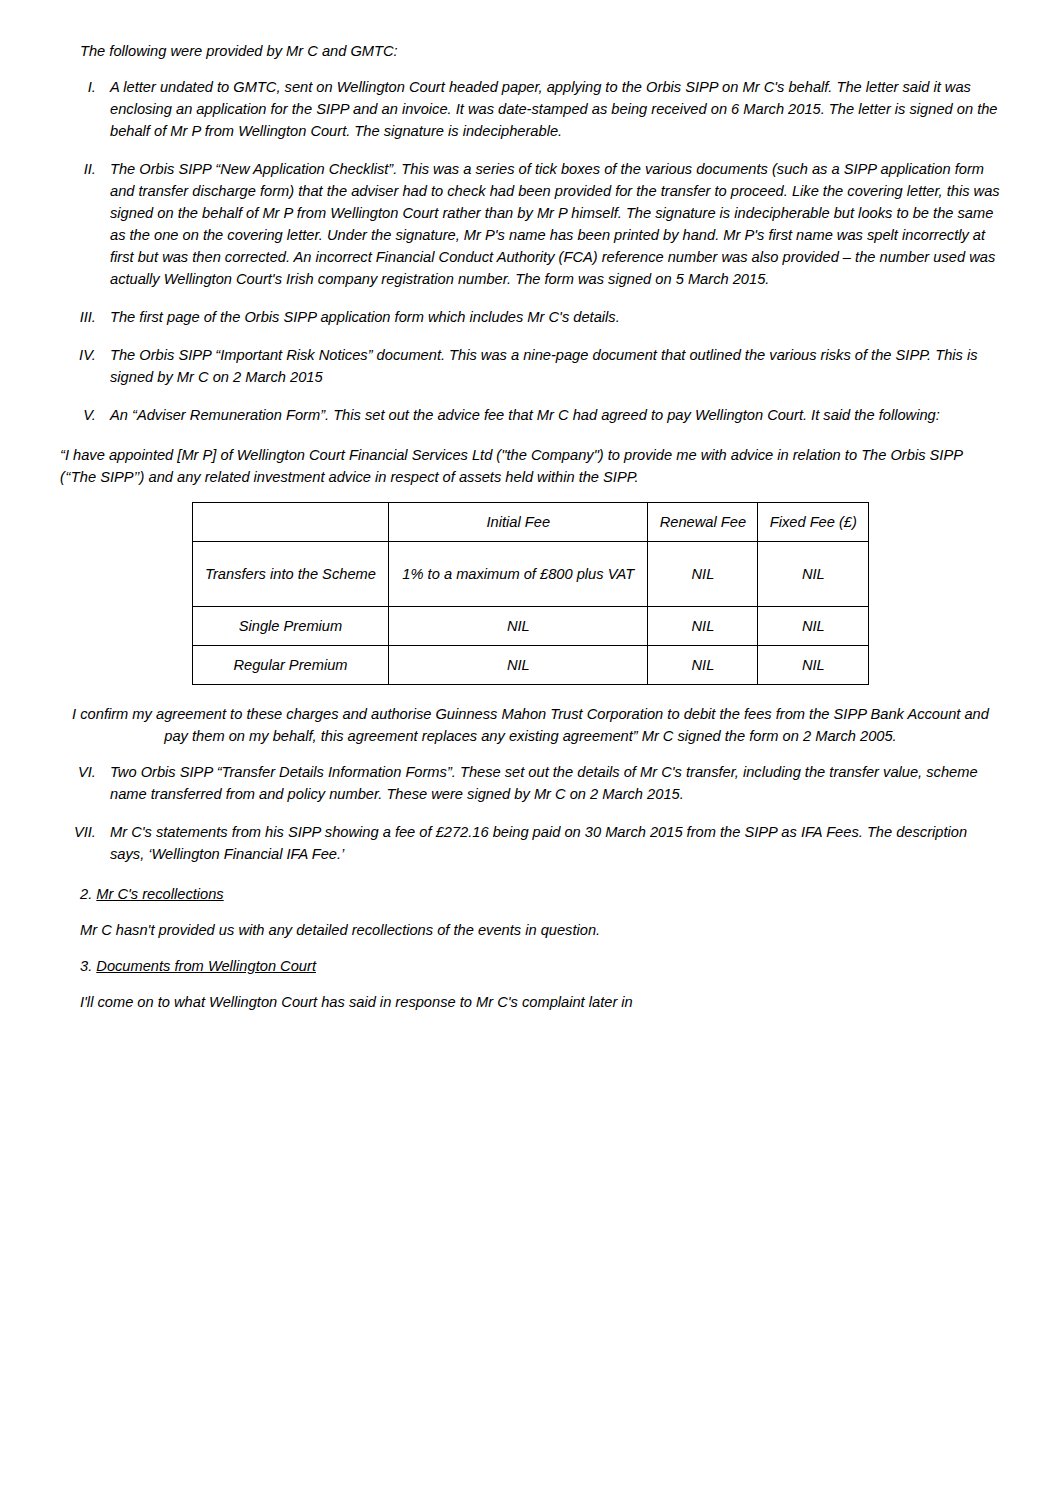The following were provided by Mr C and GMTC:
A letter undated to GMTC, sent on Wellington Court headed paper, applying to the Orbis SIPP on Mr C's behalf. The letter said it was enclosing an application for the SIPP and an invoice. It was date-stamped as being received on 6 March 2015. The letter is signed on the behalf of Mr P from Wellington Court. The signature is indecipherable.
The Orbis SIPP “New Application Checklist”. This was a series of tick boxes of the various documents (such as a SIPP application form and transfer discharge form) that the adviser had to check had been provided for the transfer to proceed. Like the covering letter, this was signed on the behalf of Mr P from Wellington Court rather than by Mr P himself. The signature is indecipherable but looks to be the same as the one on the covering letter. Under the signature, Mr P's name has been printed by hand. Mr P's first name was spelt incorrectly at first but was then corrected. An incorrect Financial Conduct Authority (FCA) reference number was also provided – the number used was actually Wellington Court's Irish company registration number. The form was signed on 5 March 2015.
The first page of the Orbis SIPP application form which includes Mr C's details.
The Orbis SIPP “Important Risk Notices” document. This was a nine-page document that outlined the various risks of the SIPP. This is signed by Mr C on 2 March 2015
An “Adviser Remuneration Form”. This set out the advice fee that Mr C had agreed to pay Wellington Court. It said the following:
“I have appointed [Mr P] of Wellington Court Financial Services Ltd ("the Company") to provide me with advice in relation to The Orbis SIPP (‘‘The SIPP’’) and any related investment advice in respect of assets held within the SIPP.
| | Initial Fee | Renewal Fee | Fixed Fee (£) |
| Transfers into the Scheme | 1% to a maximum of £800 plus VAT | NIL | NIL |
| Single Premium | NIL | NIL | NIL |
| Regular Premium | NIL | NIL | NIL |
I confirm my agreement to these charges and authorise Guinness Mahon Trust Corporation to debit the fees from the SIPP Bank Account and pay them on my behalf, this agreement replaces any existing agreement” Mr C signed the form on 2 March 2005.
Two Orbis SIPP “Transfer Details Information Forms”. These set out the details of Mr C's transfer, including the transfer value, scheme name transferred from and policy number. These were signed by Mr C on 2 March 2015.
Mr C's statements from his SIPP showing a fee of £272.16 being paid on 30 March 2015 from the SIPP as IFA Fees. The description says, ‘Wellington Financial IFA Fee.’
2. Mr C's recollections
Mr C hasn't provided us with any detailed recollections of the events in question.
3. Documents from Wellington Court
I'll come on to what Wellington Court has said in response to Mr C's complaint later in